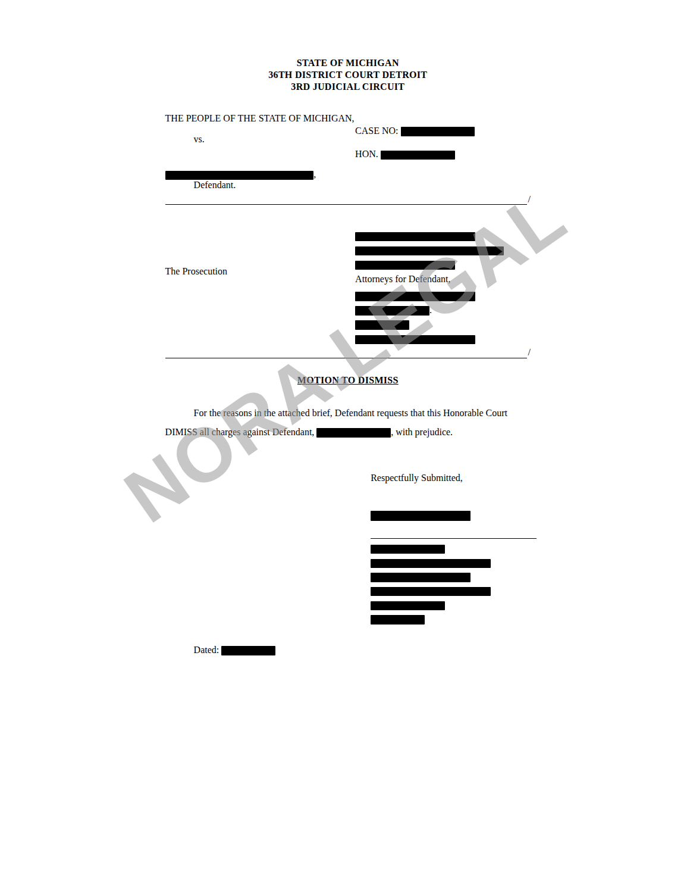NORA.LEGAL
STATE OF MICHIGAN
36TH DISTRICT COURT DETROIT
3RD JUDICIAL CIRCUIT
| THE PEOPLE OF THE STATE OF MICHIGAN, vs. , Defendant. | CASE NO: HON. |
/
| The Prosecution | Attorneys for Defendant, . |
/
MOTION TO DISMISS
For the reasons in the attached brief, Defendant requests that this Honorable Court DIMISS all charges against Defendant, , with prejudice.
Respectfully Submitted,
Dated: